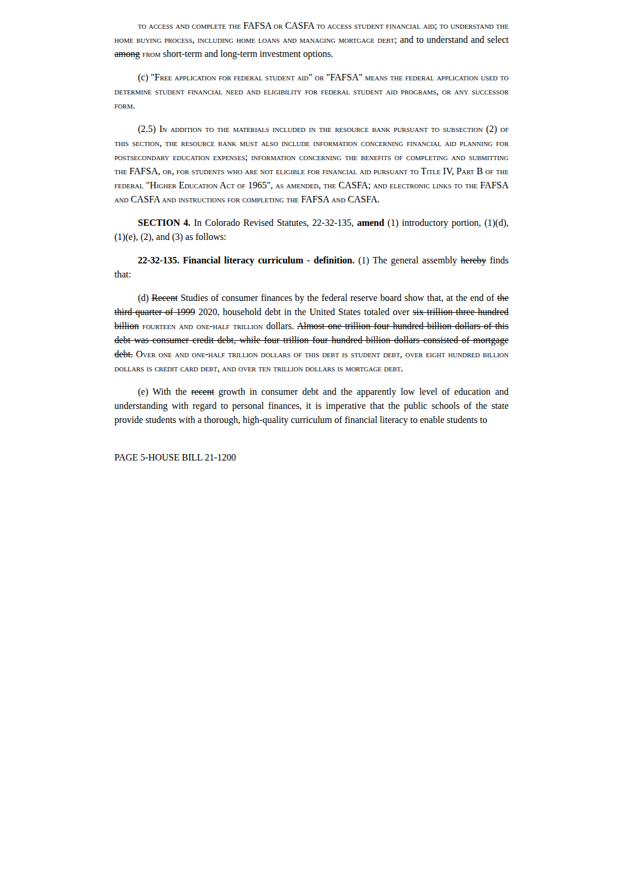to access and complete the FAFSA or CASFA to access student financial aid; to understand the home buying process, including home loans and managing mortgage debt; and to understand and select among from short-term and long-term investment options.
(c) "Free application for federal student aid" or "FAFSA" means the federal application used to determine student financial need and eligibility for federal student aid programs, or any successor form.
(2.5) In addition to the materials included in the resource bank pursuant to subsection (2) of this section, the resource bank must also include information concerning financial aid planning for postsecondary education expenses; information concerning the benefits of completing and submitting the FAFSA, or, for students who are not eligible for financial aid pursuant to Title IV, Part B of the federal "Higher Education Act of 1965", as amended, the CASFA; and electronic links to the FAFSA and CASFA and instructions for completing the FAFSA and CASFA.
SECTION 4. In Colorado Revised Statutes, 22-32-135, amend (1) introductory portion, (1)(d), (1)(e), (2), and (3) as follows:
22-32-135. Financial literacy curriculum - definition. (1) The general assembly hereby finds that:
(d) Recent Studies of consumer finances by the federal reserve board show that, at the end of the third quarter of 1999 2020, household debt in the United States totaled over six trillion three hundred billion fourteen and one-half trillion dollars. Almost one trillion four hundred billion dollars of this debt was consumer credit debt, while four trillion four hundred billion dollars consisted of mortgage debt. Over one and one-half trillion dollars of this debt is student debt, over eight hundred billion dollars is credit card debt, and over ten trillion dollars is mortgage debt.
(e) With the recent growth in consumer debt and the apparently low level of education and understanding with regard to personal finances, it is imperative that the public schools of the state provide students with a thorough, high-quality curriculum of financial literacy to enable students to
PAGE 5-HOUSE BILL 21-1200